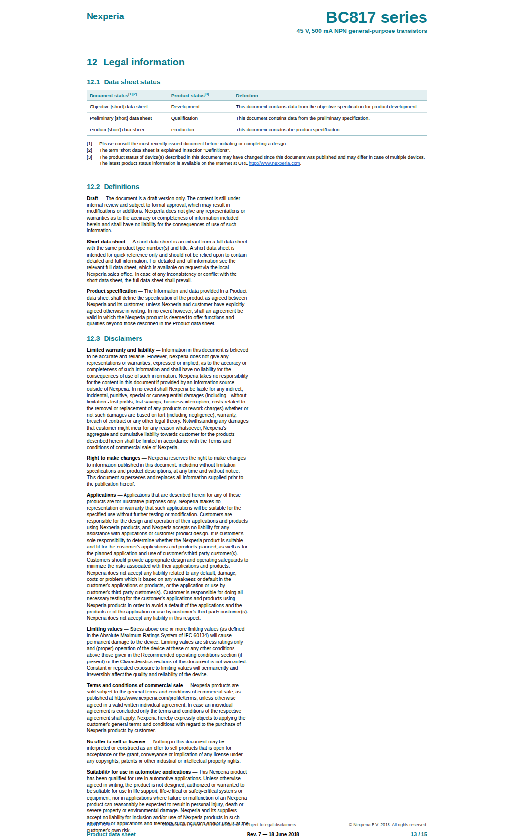Nexperia
BC817 series
45 V, 500 mA NPN general-purpose transistors
12 Legal information
12.1 Data sheet status
| Document status [1][2] | Product status [3] | Definition |
| --- | --- | --- |
| Objective [short] data sheet | Development | This document contains data from the objective specification for product development. |
| Preliminary [short] data sheet | Qualification | This document contains data from the preliminary specification. |
| Product [short] data sheet | Production | This document contains the product specification. |
[1]
Please consult the most recently issued document before initiating or completing a design.
[2]
The term 'short data sheet' is explained in section "Definitions".
[3]
The product status of device(s) described in this document may have changed since this document was published and may differ in case of multiple devices. The latest product status information is available on the Internet at URL http://www.nexperia.com.
12.2 Definitions
Draft — The document is a draft version only. The content is still under internal review and subject to formal approval, which may result in modifications or additions. Nexperia does not give any representations or warranties as to the accuracy or completeness of information included herein and shall have no liability for the consequences of use of such information.
Short data sheet — A short data sheet is an extract from a full data sheet with the same product type number(s) and title. A short data sheet is intended for quick reference only and should not be relied upon to contain detailed and full information. For detailed and full information see the relevant full data sheet, which is available on request via the local Nexperia sales office. In case of any inconsistency or conflict with the short data sheet, the full data sheet shall prevail.
Product specification — The information and data provided in a Product data sheet shall define the specification of the product as agreed between Nexperia and its customer, unless Nexperia and customer have explicitly agreed otherwise in writing. In no event however, shall an agreement be valid in which the Nexperia product is deemed to offer functions and qualities beyond those described in the Product data sheet.
12.3 Disclaimers
Limited warranty and liability — Information in this document is believed to be accurate and reliable. However, Nexperia does not give any representations or warranties, expressed or implied, as to the accuracy or completeness of such information and shall have no liability for the consequences of use of such information. Nexperia takes no responsibility for the content in this document if provided by an information source outside of Nexperia. In no event shall Nexperia be liable for any indirect, incidental, punitive, special or consequential damages (including - without limitation - lost profits, lost savings, business interruption, costs related to the removal or replacement of any products or rework charges) whether or not such damages are based on tort (including negligence), warranty, breach of contract or any other legal theory. Notwithstanding any damages that customer might incur for any reason whatsoever, Nexperia's aggregate and cumulative liability towards customer for the products described herein shall be limited in accordance with the Terms and conditions of commercial sale of Nexperia.
Right to make changes — Nexperia reserves the right to make changes to information published in this document, including without limitation specifications and product descriptions, at any time and without notice. This document supersedes and replaces all information supplied prior to the publication hereof.
Applications — Applications that are described herein for any of these products are for illustrative purposes only. Nexperia makes no representation or warranty that such applications will be suitable for the specified use without further testing or modification. Customers are responsible for the design and operation of their applications and products using Nexperia products, and Nexperia accepts no liability for any assistance with applications or customer product design. It is customer's sole responsibility to determine whether the Nexperia product is suitable and fit for the customer's applications and products planned, as well as for the planned application and use of customer's third party customer(s). Customers should provide appropriate design and operating safeguards to minimize the risks associated with their applications and products. Nexperia does not accept any liability related to any default, damage, costs or problem which is based on any weakness or default in the customer's applications or products, or the application or use by customer's third party customer(s). Customer is responsible for doing all necessary testing for the customer's applications and products using Nexperia products in order to avoid a default of the applications and the products or of the application or use by customer's third party customer(s). Nexperia does not accept any liability in this respect.
Limiting values — Stress above one or more limiting values (as defined in the Absolute Maximum Ratings System of IEC 60134) will cause permanent damage to the device. Limiting values are stress ratings only and (proper) operation of the device at these or any other conditions above those given in the Recommended operating conditions section (if present) or the Characteristics sections of this document is not warranted. Constant or repeated exposure to limiting values will permanently and irreversibly affect the quality and reliability of the device.
Terms and conditions of commercial sale — Nexperia products are sold subject to the general terms and conditions of commercial sale, as published at http://www.nexperia.com/profile/terms, unless otherwise agreed in a valid written individual agreement. In case an individual agreement is concluded only the terms and conditions of the respective agreement shall apply. Nexperia hereby expressly objects to applying the customer's general terms and conditions with regard to the purchase of Nexperia products by customer.
No offer to sell or license — Nothing in this document may be interpreted or construed as an offer to sell products that is open for acceptance or the grant, conveyance or implication of any license under any copyrights, patents or other industrial or intellectual property rights.
Suitability for use in automotive applications — This Nexperia product has been qualified for use in automotive applications. Unless otherwise agreed in writing, the product is not designed, authorized or warranted to be suitable for use in life support, life-critical or safety-critical systems or equipment, nor in applications where failure or malfunction of an Nexperia product can reasonably be expected to result in personal injury, death or severe property or environmental damage. Nexperia and its suppliers accept no liability for inclusion and/or use of Nexperia products in such equipment or applications and therefore such inclusion and/or use is at the customer's own risk.
BC817_SER All information provided in this document is subject to legal disclaimers. © Nexperia B.V. 2018. All rights reserved.
Product data sheet Rev. 7 — 18 June 2018 13 / 15